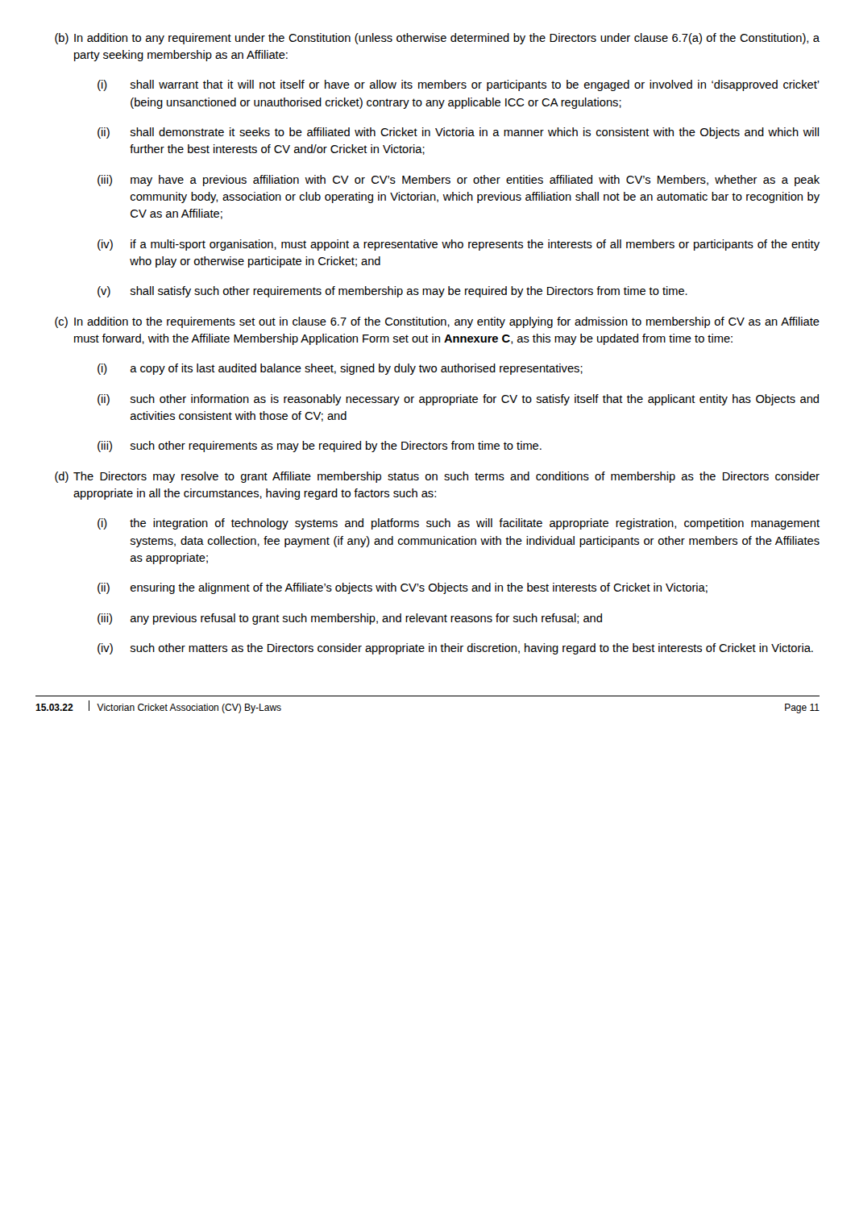(b)
In addition to any requirement under the Constitution (unless otherwise determined by the Directors under clause 6.7(a) of the Constitution), a party seeking membership as an Affiliate:
(i)
shall warrant that it will not itself or have or allow its members or participants to be engaged or involved in ‘disapproved cricket’ (being unsanctioned or unauthorised cricket) contrary to any applicable ICC or CA regulations;
(ii)
shall demonstrate it seeks to be affiliated with Cricket in Victoria in a manner which is consistent with the Objects and which will further the best interests of CV and/or Cricket in Victoria;
(iii)
may have a previous affiliation with CV or CV’s Members or other entities affiliated with CV’s Members, whether as a peak community body, association or club operating in Victorian, which previous affiliation shall not be an automatic bar to recognition by CV as an Affiliate;
(iv)
if a multi-sport organisation, must appoint a representative who represents the interests of all members or participants of the entity who play or otherwise participate in Cricket; and
(v)
shall satisfy such other requirements of membership as may be required by the Directors from time to time.
(c)
In addition to the requirements set out in clause 6.7 of the Constitution, any entity applying for admission to membership of CV as an Affiliate must forward, with the Affiliate Membership Application Form set out in Annexure C, as this may be updated from time to time:
(i)
a copy of its last audited balance sheet, signed by duly two authorised representatives;
(ii)
such other information as is reasonably necessary or appropriate for CV to satisfy itself that the applicant entity has Objects and activities consistent with those of CV; and
(iii)
such other requirements as may be required by the Directors from time to time.
(d)
The Directors may resolve to grant Affiliate membership status on such terms and conditions of membership as the Directors consider appropriate in all the circumstances, having regard to factors such as:
(i)
the integration of technology systems and platforms such as will facilitate appropriate registration, competition management systems, data collection, fee payment (if any) and communication with the individual participants or other members of the Affiliates as appropriate;
(ii)
ensuring the alignment of the Affiliate’s objects with CV’s Objects and in the best interests of Cricket in Victoria;
(iii)
any previous refusal to grant such membership, and relevant reasons for such refusal; and
(iv)
such other matters as the Directors consider appropriate in their discretion, having regard to the best interests of Cricket in Victoria.
15.03.22 Victorian Cricket Association (CV) By-Laws Page 11